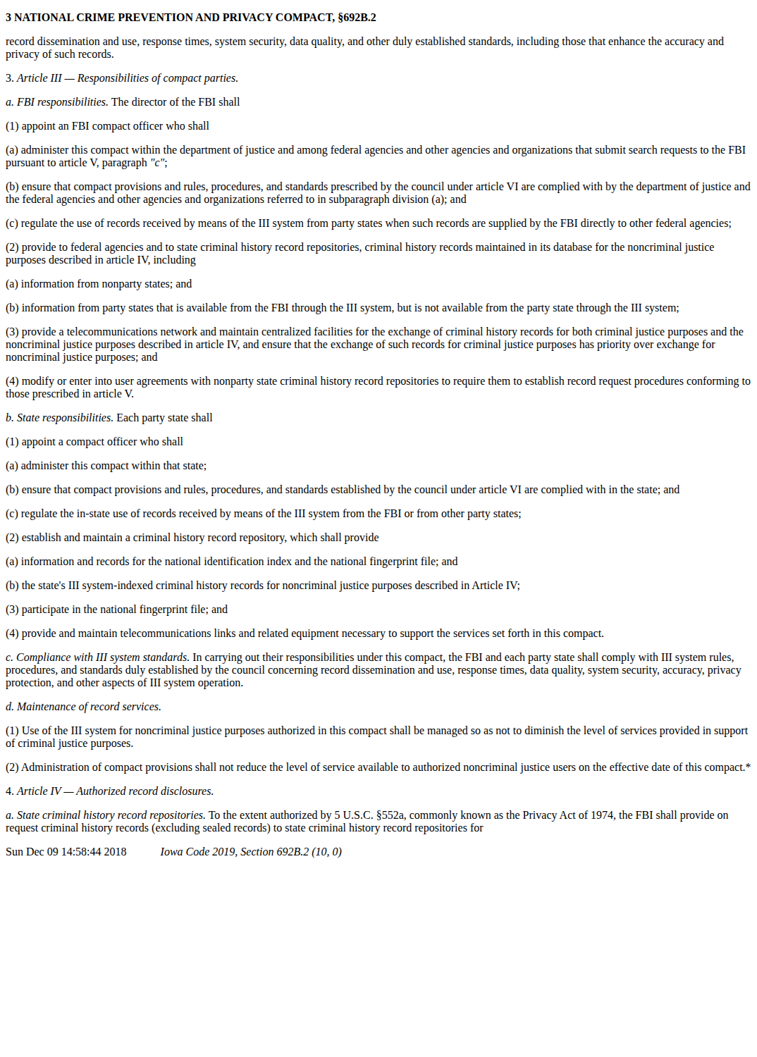3 NATIONAL CRIME PREVENTION AND PRIVACY COMPACT, §692B.2
record dissemination and use, response times, system security, data quality, and other duly established standards, including those that enhance the accuracy and privacy of such records.
3. Article III — Responsibilities of compact parties.
a. FBI responsibilities. The director of the FBI shall
(1) appoint an FBI compact officer who shall
(a) administer this compact within the department of justice and among federal agencies and other agencies and organizations that submit search requests to the FBI pursuant to article V, paragraph "c";
(b) ensure that compact provisions and rules, procedures, and standards prescribed by the council under article VI are complied with by the department of justice and the federal agencies and other agencies and organizations referred to in subparagraph division (a); and
(c) regulate the use of records received by means of the III system from party states when such records are supplied by the FBI directly to other federal agencies;
(2) provide to federal agencies and to state criminal history record repositories, criminal history records maintained in its database for the noncriminal justice purposes described in article IV, including
(a) information from nonparty states; and
(b) information from party states that is available from the FBI through the III system, but is not available from the party state through the III system;
(3) provide a telecommunications network and maintain centralized facilities for the exchange of criminal history records for both criminal justice purposes and the noncriminal justice purposes described in article IV, and ensure that the exchange of such records for criminal justice purposes has priority over exchange for noncriminal justice purposes; and
(4) modify or enter into user agreements with nonparty state criminal history record repositories to require them to establish record request procedures conforming to those prescribed in article V.
b. State responsibilities. Each party state shall
(1) appoint a compact officer who shall
(a) administer this compact within that state;
(b) ensure that compact provisions and rules, procedures, and standards established by the council under article VI are complied with in the state; and
(c) regulate the in-state use of records received by means of the III system from the FBI or from other party states;
(2) establish and maintain a criminal history record repository, which shall provide
(a) information and records for the national identification index and the national fingerprint file; and
(b) the state's III system-indexed criminal history records for noncriminal justice purposes described in Article IV;
(3) participate in the national fingerprint file; and
(4) provide and maintain telecommunications links and related equipment necessary to support the services set forth in this compact.
c. Compliance with III system standards. In carrying out their responsibilities under this compact, the FBI and each party state shall comply with III system rules, procedures, and standards duly established by the council concerning record dissemination and use, response times, data quality, system security, accuracy, privacy protection, and other aspects of III system operation.
d. Maintenance of record services.
(1) Use of the III system for noncriminal justice purposes authorized in this compact shall be managed so as not to diminish the level of services provided in support of criminal justice purposes.
(2) Administration of compact provisions shall not reduce the level of service available to authorized noncriminal justice users on the effective date of this compact.*
4. Article IV — Authorized record disclosures.
a. State criminal history record repositories. To the extent authorized by 5 U.S.C. §552a, commonly known as the Privacy Act of 1974, the FBI shall provide on request criminal history records (excluding sealed records) to state criminal history record repositories for
Sun Dec 09 14:58:44 2018 Iowa Code 2019, Section 692B.2 (10, 0)